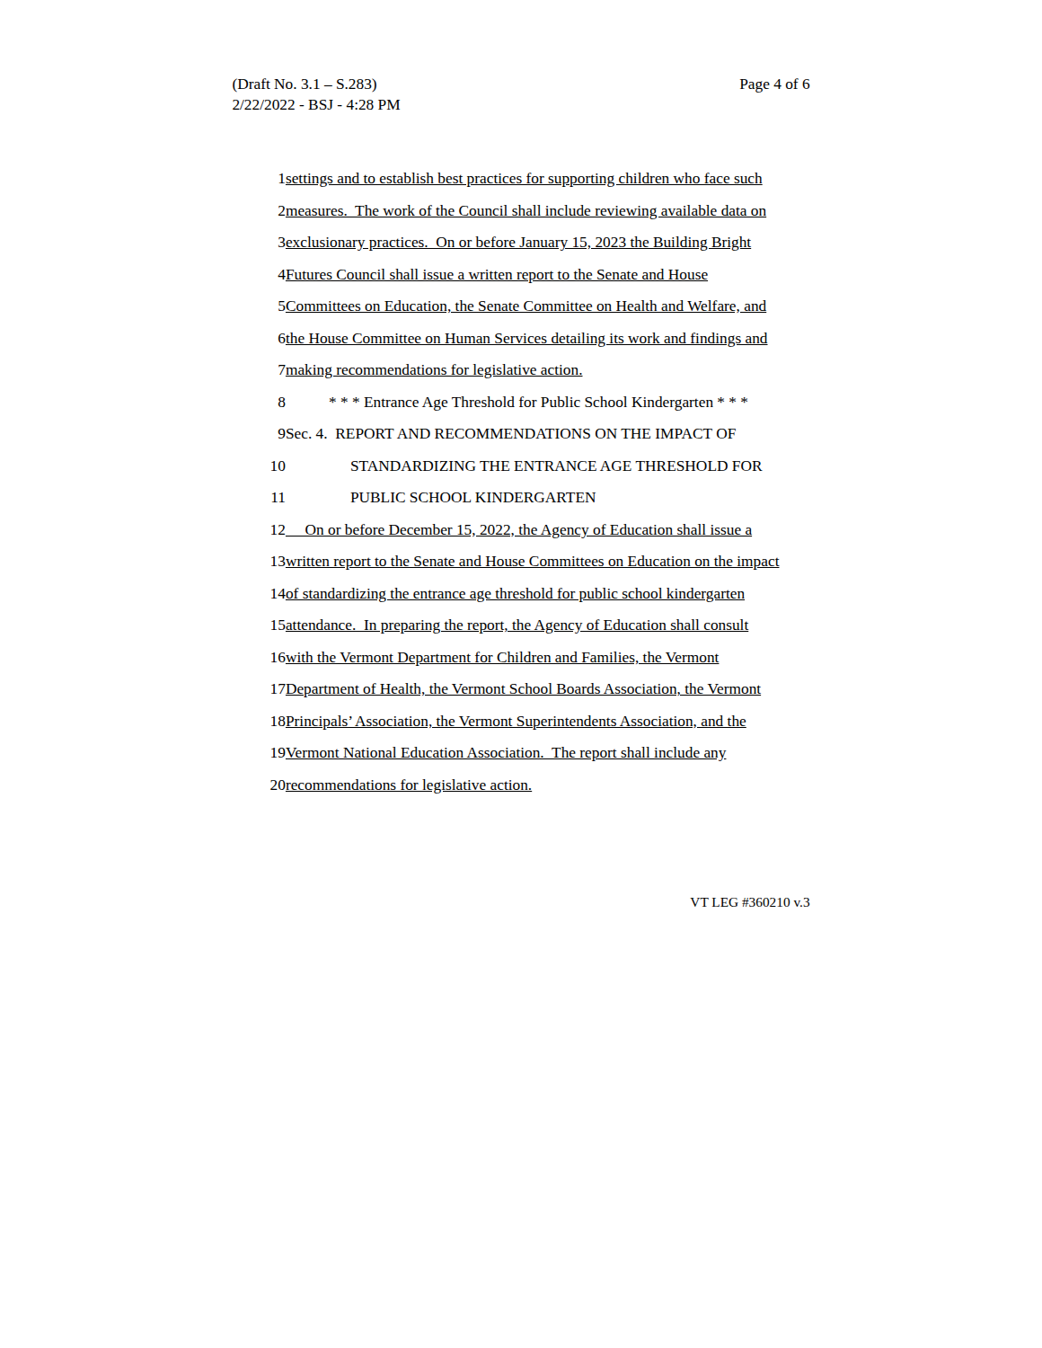(Draft No. 3.1 – S.283)
2/22/2022 - BSJ - 4:28 PM
Page 4 of 6
| 1 | settings and to establish best practices for supporting children who face such |
| 2 | measures. The work of the Council shall include reviewing available data on |
| 3 | exclusionary practices. On or before January 15, 2023 the Building Bright |
| 4 | Futures Council shall issue a written report to the Senate and House |
| 5 | Committees on Education, the Senate Committee on Health and Welfare, and |
| 6 | the House Committee on Human Services detailing its work and findings and |
| 7 | making recommendations for legislative action. |
| 8 | * * * Entrance Age Threshold for Public School Kindergarten * * * |
| 9 | Sec. 4. REPORT AND RECOMMENDATIONS ON THE IMPACT OF |
| 10 | STANDARDIZING THE ENTRANCE AGE THRESHOLD FOR |
| 11 | PUBLIC SCHOOL KINDERGARTEN |
| 12 | On or before December 15, 2022, the Agency of Education shall issue a |
| 13 | written report to the Senate and House Committees on Education on the impact |
| 14 | of standardizing the entrance age threshold for public school kindergarten |
| 15 | attendance. In preparing the report, the Agency of Education shall consult |
| 16 | with the Vermont Department for Children and Families, the Vermont |
| 17 | Department of Health, the Vermont School Boards Association, the Vermont |
| 18 | Principals’ Association, the Vermont Superintendents Association, and the |
| 19 | Vermont National Education Association. The report shall include any |
| 20 | recommendations for legislative action. |
VT LEG #360210 v.3